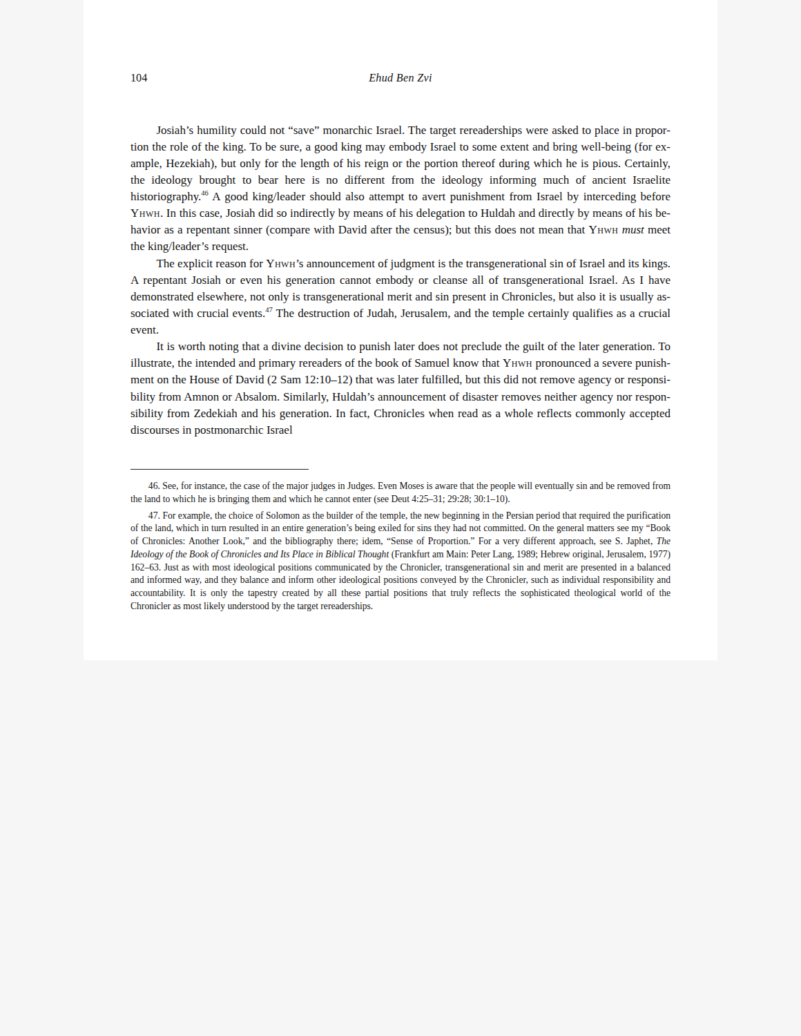104 Ehud Ben Zvi 104
Josiah’s humility could not “save” monarchic Israel. The target rereaderships were asked to place in proportion the role of the king. To be sure, a good king may embody Israel to some extent and bring well-being (for example, Hezekiah), but only for the length of his reign or the portion thereof during which he is pious. Certainly, the ideology brought to bear here is no different from the ideology informing much of ancient Israelite historiography.46 A good king/leader should also attempt to avert punishment from Israel by interceding before Yhwh. In this case, Josiah did so indirectly by means of his delegation to Huldah and directly by means of his behavior as a repentant sinner (compare with David after the census); but this does not mean that Yhwh must meet the king/leader’s request.
The explicit reason for Yhwh’s announcement of judgment is the transgenerational sin of Israel and its kings. A repentant Josiah or even his generation cannot embody or cleanse all of transgenerational Israel. As I have demonstrated elsewhere, not only is transgenerational merit and sin present in Chronicles, but also it is usually associated with crucial events.47 The destruction of Judah, Jerusalem, and the temple certainly qualifies as a crucial event.
It is worth noting that a divine decision to punish later does not preclude the guilt of the later generation. To illustrate, the intended and primary rereaders of the book of Samuel know that Yhwh pronounced a severe punishment on the House of David (2 Sam 12:10–12) that was later fulfilled, but this did not remove agency or responsibility from Amnon or Absalom. Similarly, Huldah’s announcement of disaster removes neither agency nor responsibility from Zedekiah and his generation. In fact, Chronicles when read as a whole reflects commonly accepted discourses in postmonarchic Israel
46. See, for instance, the case of the major judges in Judges. Even Moses is aware that the people will eventually sin and be removed from the land to which he is bringing them and which he cannot enter (see Deut 4:25–31; 29:28; 30:1–10).
47. For example, the choice of Solomon as the builder of the temple, the new beginning in the Persian period that required the purification of the land, which in turn resulted in an entire generation’s being exiled for sins they had not committed. On the general matters see my “Book of Chronicles: Another Look,” and the bibliography there; idem, “Sense of Proportion.” For a very different approach, see S. Japhet, The Ideology of the Book of Chronicles and Its Place in Biblical Thought (Frankfurt am Main: Peter Lang, 1989; Hebrew original, Jerusalem, 1977) 162–63. Just as with most ideological positions communicated by the Chronicler, transgenerational sin and merit are presented in a balanced and informed way, and they balance and inform other ideological positions conveyed by the Chronicler, such as individual responsibility and accountability. It is only the tapestry created by all these partial positions that truly reflects the sophisticated theological world of the Chronicler as most likely understood by the target rereaderships.